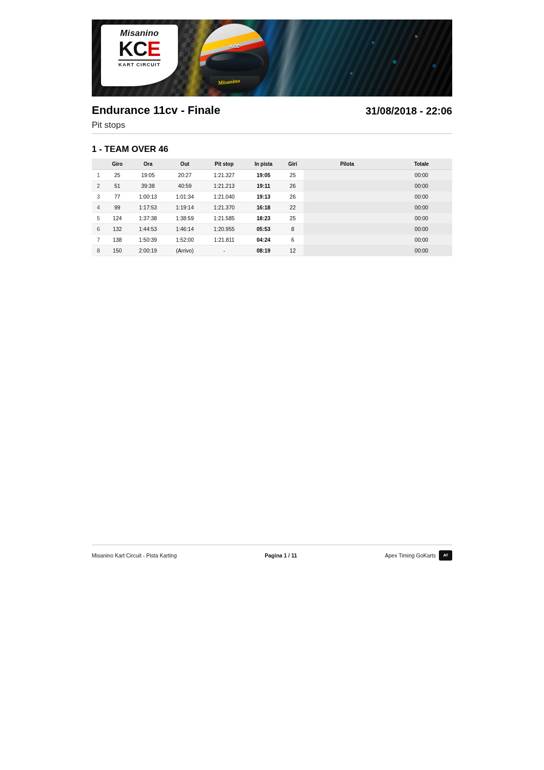KCE
Misanino
Misanino
KCE
KART CIRCUIT
Endurance 11cv - Finale
31/08/2018 - 22:06
Pit stops
1 - TEAM OVER 46
| | Giro | Ora | Out | Pit stop | In pista | Giri | Pilota | Totale |
| --- | --- | --- | --- | --- | --- | --- | --- | --- |
| 1 | 25 | 19:05 | 20:27 | 1:21.327 | 19:05 | 25 | | 00:00 |
| 2 | 51 | 39:38 | 40:59 | 1:21.213 | 19:11 | 26 | | 00:00 |
| 3 | 77 | 1:00:13 | 1:01:34 | 1:21.040 | 19:13 | 26 | | 00:00 |
| 4 | 99 | 1:17:53 | 1:19:14 | 1:21.370 | 16:18 | 22 | | 00:00 |
| 5 | 124 | 1:37:38 | 1:38:59 | 1:21.585 | 18:23 | 25 | | 00:00 |
| 6 | 132 | 1:44:53 | 1:46:14 | 1:20.955 | 05:53 | 8 | | 00:00 |
| 7 | 138 | 1:50:39 | 1:52:00 | 1:21.811 | 04:24 | 6 | | 00:00 |
| 8 | 150 | 2:00:19 | (Arrivo) | - | 08:19 | 12 | | 00:00 |
Misanino Kart Circuit - Pista Karting
Pagina 1 / 11
Apex Timing GoKarts AT